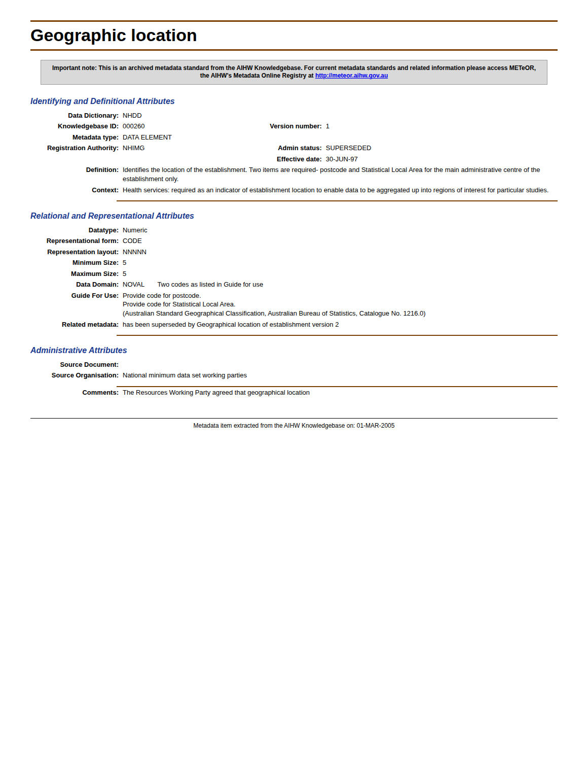Geographic location
Important note: This is an archived metadata standard from the AIHW Knowledgebase. For current metadata standards and related information please access METeOR, the AIHW's Metadata Online Registry at http://meteor.aihw.gov.au
Identifying and Definitional Attributes
| Data Dictionary: | NHDD |
| Knowledgebase ID: | 000260 | Version number: | 1 |
| Metadata type: | DATA ELEMENT |
| Registration Authority: | NHIMG | Admin status: | SUPERSEDED |
| | | Effective date: | 30-JUN-97 |
| Definition: | Identifies the location of the establishment. Two items are required- postcode and Statistical Local Area for the main administrative centre of the establishment only. |
| Context: | Health services: required as an indicator of establishment location to enable data to be aggregated up into regions of interest for particular studies. |
Relational and Representational Attributes
| Datatype: | Numeric |
| Representational form: | CODE |
| Representation layout: | NNNNN |
| Minimum Size: | 5 |
| Maximum Size: | 5 |
| Data Domain: | NOVAL Two codes as listed in Guide for use |
| Guide For Use: | Provide code for postcode. Provide code for Statistical Local Area. (Australian Standard Geographical Classification, Australian Bureau of Statistics, Catalogue No. 1216.0) |
| Related metadata: | has been superseded by Geographical location of establishment version 2 |
Administrative Attributes
| Source Document: | |
| Source Organisation: | National minimum data set working parties |
| Comments: | The Resources Working Party agreed that geographical location |
Metadata item extracted from the AIHW Knowledgebase on: 01-MAR-2005